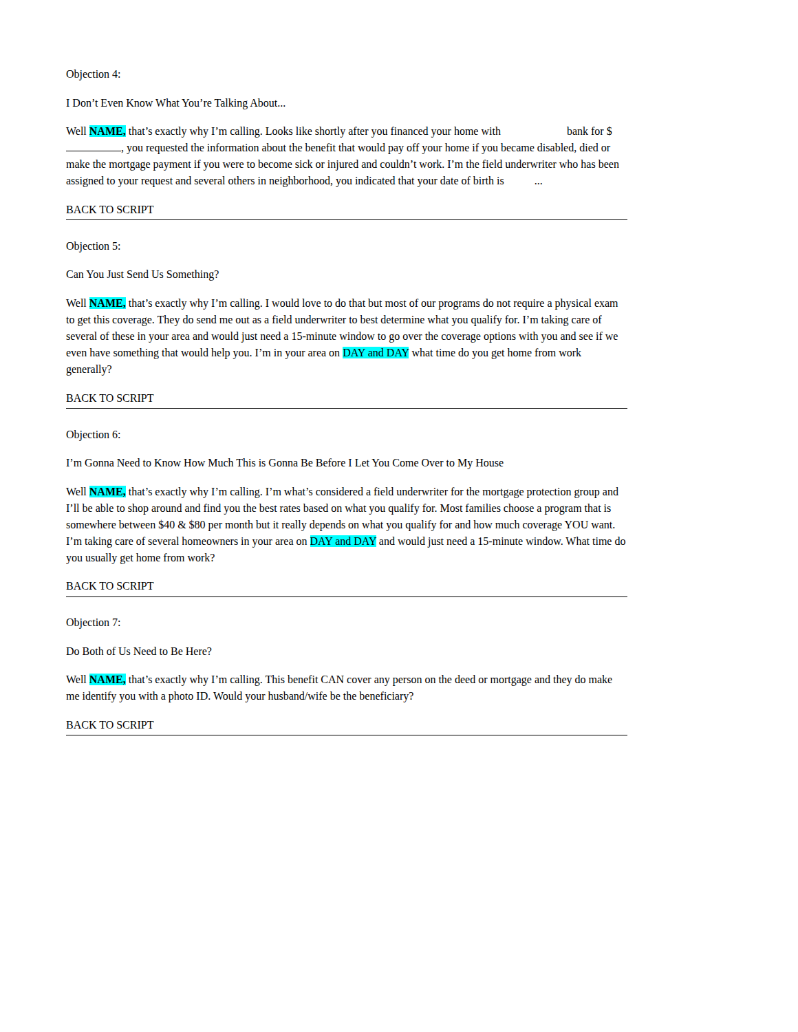Objection 4:
I Don’t Even Know What You’re Talking About...
Well NAME, that’s exactly why I’m calling. Looks like shortly after you financed your home with bank for $ , you requested the information about the benefit that would pay off your home if you became disabled, died or make the mortgage payment if you were to become sick or injured and couldn’t work. I’m the field underwriter who has been assigned to your request and several others in neighborhood, you indicated that your date of birth is ...
BACK TO SCRIPT
Objection 5:
Can You Just Send Us Something?
Well NAME, that’s exactly why I’m calling. I would love to do that but most of our programs do not require a physical exam to get this coverage. They do send me out as a field underwriter to best determine what you qualify for. I’m taking care of several of these in your area and would just need a 15-minute window to go over the coverage options with you and see if we even have something that would help you. I’m in your area on DAY and DAY what time do you get home from work generally?
BACK TO SCRIPT
Objection 6:
I’m Gonna Need to Know How Much This is Gonna Be Before I Let You Come Over to My House
Well NAME, that’s exactly why I’m calling. I’m what’s considered a field underwriter for the mortgage protection group and I’ll be able to shop around and find you the best rates based on what you qualify for. Most families choose a program that is somewhere between $40 & $80 per month but it really depends on what you qualify for and how much coverage YOU want. I’m taking care of several homeowners in your area on DAY and DAY and would just need a 15-minute window. What time do you usually get home from work?
BACK TO SCRIPT
Objection 7:
Do Both of Us Need to Be Here?
Well NAME, that’s exactly why I’m calling. This benefit CAN cover any person on the deed or mortgage and they do make me identify you with a photo ID. Would your husband/wife be the beneficiary?
BACK TO SCRIPT